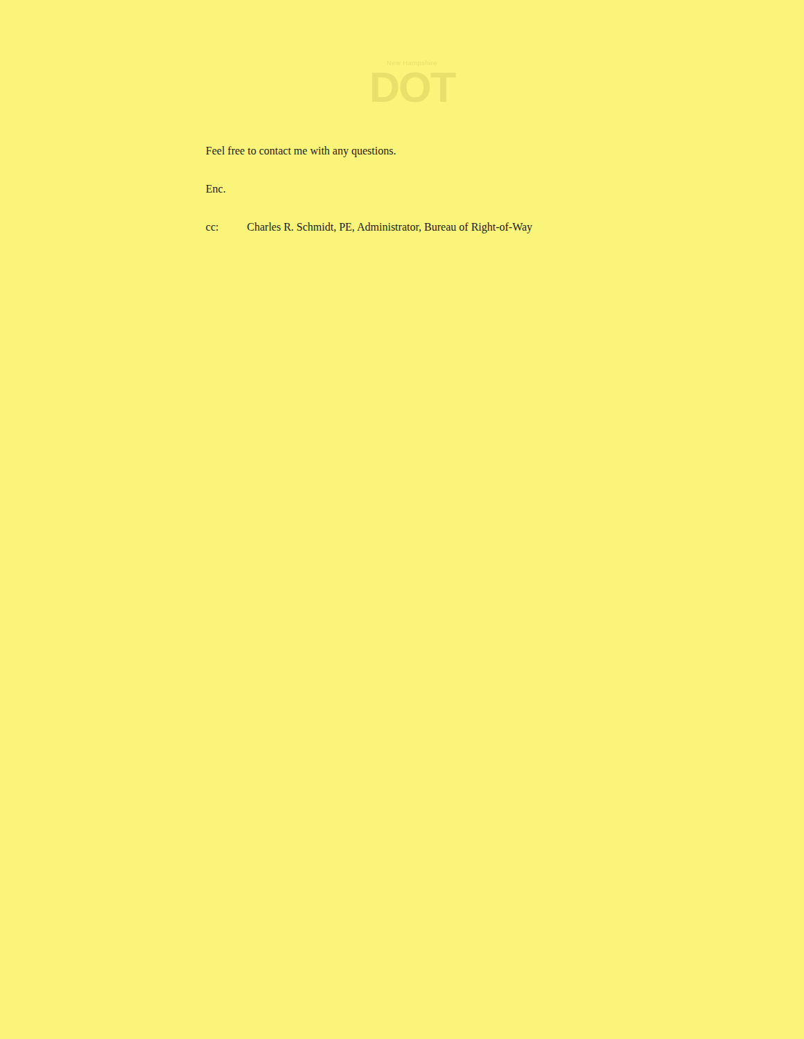New Hampshire
DOT
Feel free to contact me with any questions.
Enc.
cc: Charles R. Schmidt, PE, Administrator, Bureau of Right-of-Way